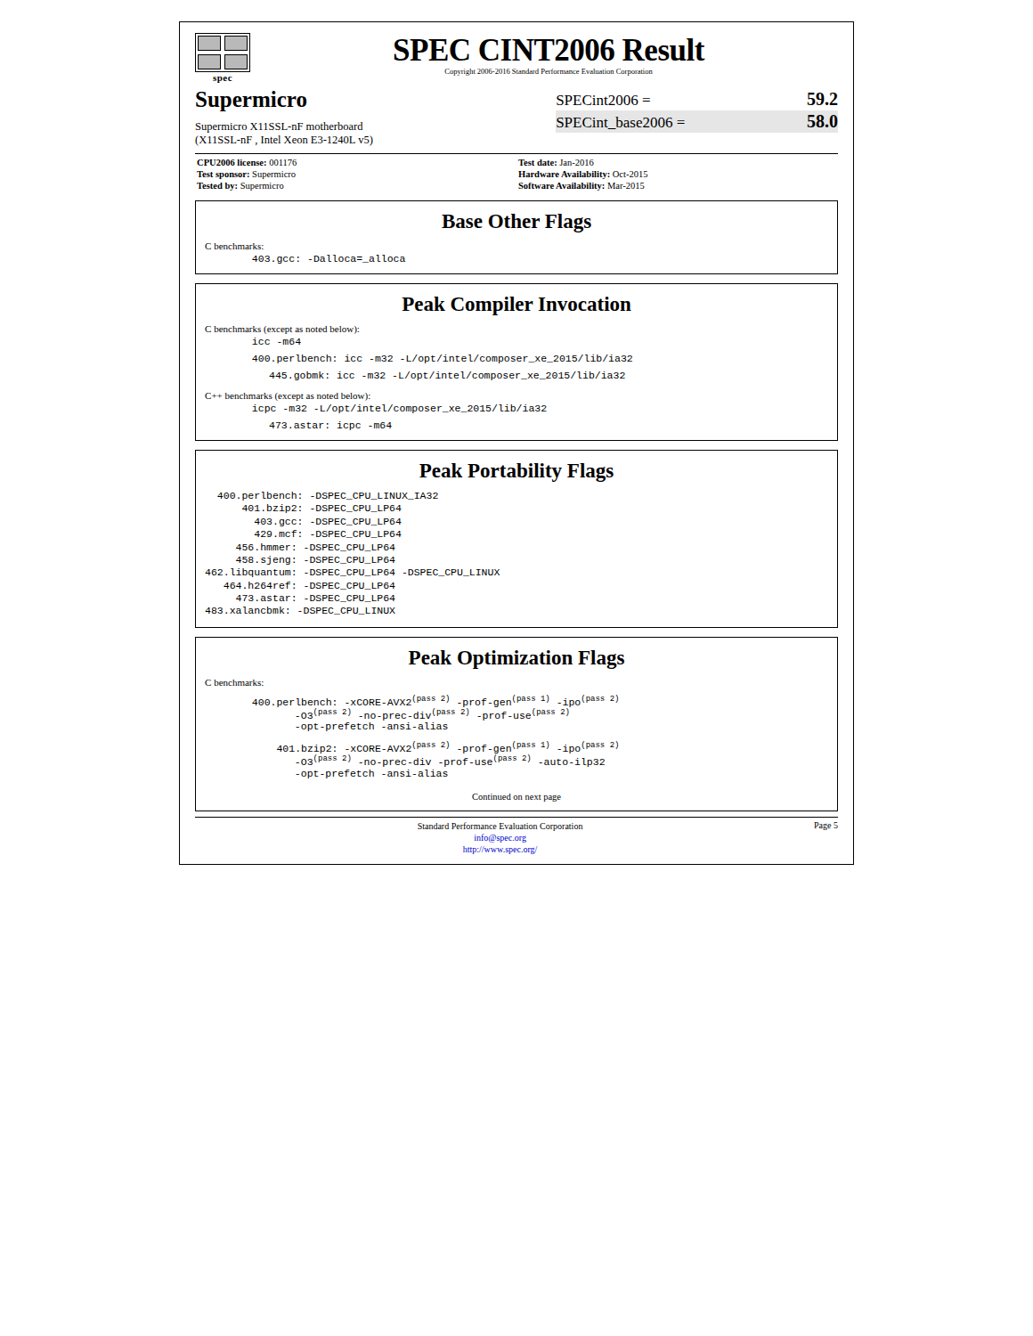spec
SPEC CINT2006 Result
Copyright 2006-2016 Standard Performance Evaluation Corporation
Supermicro
Supermicro X11SSL-nF motherboard
(X11SSL-nF , Intel Xeon E3-1240L v5)
| SPECint2006 = | 59.2 |
| SPECint_base2006 = | 58.0 |
| CPU2006 license: 001176 | Test date: Jan-2016 |
| Test sponsor: Supermicro | Hardware Availability: Oct-2015 |
| Tested by: Supermicro | Software Availability: Mar-2015 |
Base Other Flags
C benchmarks:
403.gcc: -Dalloca=_alloca
Peak Compiler Invocation
C benchmarks (except as noted below):
icc -m64
400.perlbench: icc -m32 -L/opt/intel/composer_xe_2015/lib/ia32
445.gobmk: icc -m32 -L/opt/intel/composer_xe_2015/lib/ia32
C++ benchmarks (except as noted below):
icpc -m32 -L/opt/intel/composer_xe_2015/lib/ia32
473.astar: icpc -m64
Peak Portability Flags
400.perlbench: -DSPEC_CPU_LINUX_IA32
401.bzip2: -DSPEC_CPU_LP64
403.gcc: -DSPEC_CPU_LP64
429.mcf: -DSPEC_CPU_LP64
456.hmmer: -DSPEC_CPU_LP64
458.sjeng: -DSPEC_CPU_LP64
462.libquantum: -DSPEC_CPU_LP64 -DSPEC_CPU_LINUX
464.h264ref: -DSPEC_CPU_LP64
473.astar: -DSPEC_CPU_LP64
483.xalancbmk: -DSPEC_CPU_LINUX
Peak Optimization Flags
C benchmarks:
400.perlbench: -xCORE-AVX2(pass 2) -prof-gen(pass 1) -ipo(pass 2)
-O3(pass 2) -no-prec-div(pass 2) -prof-use(pass 2)
-opt-prefetch -ansi-alias
401.bzip2: -xCORE-AVX2(pass 2) -prof-gen(pass 1) -ipo(pass 2)
-O3(pass 2) -no-prec-div -prof-use(pass 2) -auto-ilp32
-opt-prefetch -ansi-alias
Continued on next page
Standard Performance Evaluation Corporation
info@spec.org
http://www.spec.org/
Page 5